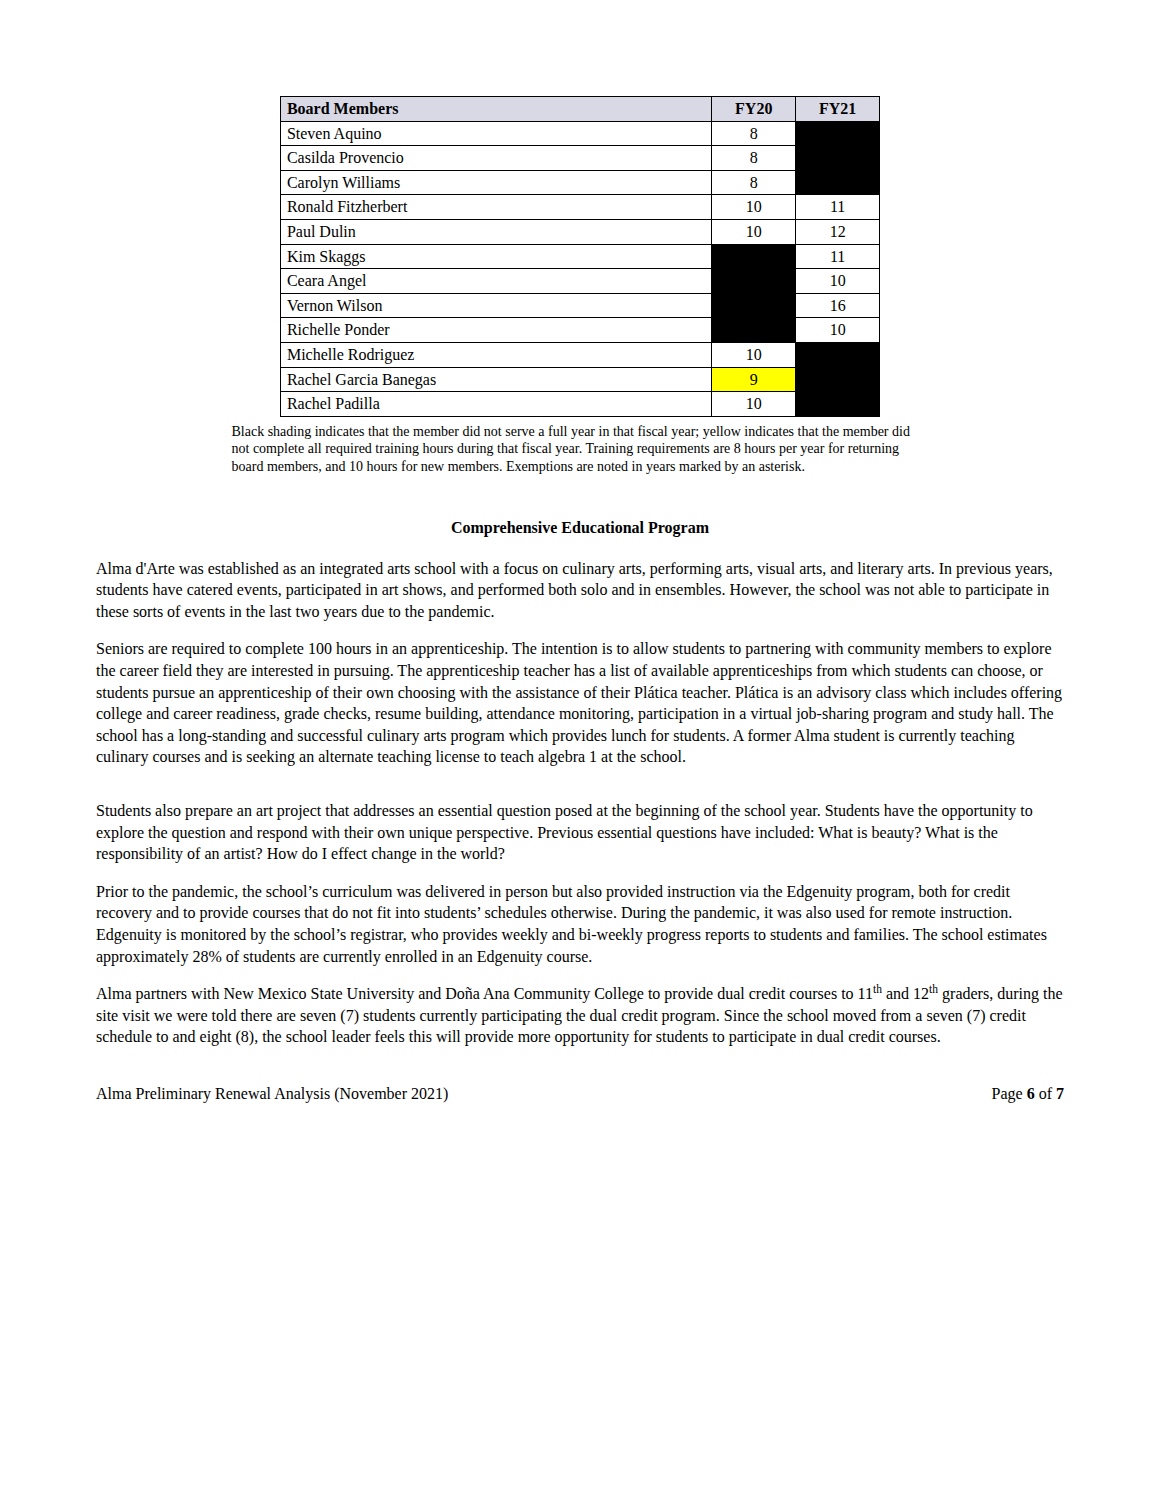| Board Members | FY20 | FY21 |
| --- | --- | --- |
| Steven Aquino | 8 | |
| Casilda Provencio | 8 | |
| Carolyn Williams | 8 | |
| Ronald Fitzherbert | 10 | 11 |
| Paul Dulin | 10 | 12 |
| Kim Skaggs | | 11 |
| Ceara Angel | | 10 |
| Vernon Wilson | | 16 |
| Richelle Ponder | | 10 |
| Michelle Rodriguez | 10 | |
| Rachel Garcia Banegas | 9 | |
| Rachel Padilla | 10 | |
Black shading indicates that the member did not serve a full year in that fiscal year; yellow indicates that the member did not complete all required training hours during that fiscal year. Training requirements are 8 hours per year for returning board members, and 10 hours for new members. Exemptions are noted in years marked by an asterisk.
Comprehensive Educational Program
Alma d'Arte was established as an integrated arts school with a focus on culinary arts, performing arts, visual arts, and literary arts. In previous years, students have catered events, participated in art shows, and performed both solo and in ensembles. However, the school was not able to participate in these sorts of events in the last two years due to the pandemic.
Seniors are required to complete 100 hours in an apprenticeship. The intention is to allow students to partnering with community members to explore the career field they are interested in pursuing. The apprenticeship teacher has a list of available apprenticeships from which students can choose, or students pursue an apprenticeship of their own choosing with the assistance of their Plática teacher. Plática is an advisory class which includes offering college and career readiness, grade checks, resume building, attendance monitoring, participation in a virtual job-sharing program and study hall. The school has a long-standing and successful culinary arts program which provides lunch for students. A former Alma student is currently teaching culinary courses and is seeking an alternate teaching license to teach algebra 1 at the school.
Students also prepare an art project that addresses an essential question posed at the beginning of the school year. Students have the opportunity to explore the question and respond with their own unique perspective. Previous essential questions have included: What is beauty? What is the responsibility of an artist? How do I effect change in the world?
Prior to the pandemic, the school’s curriculum was delivered in person but also provided instruction via the Edgenuity program, both for credit recovery and to provide courses that do not fit into students’ schedules otherwise. During the pandemic, it was also used for remote instruction. Edgenuity is monitored by the school’s registrar, who provides weekly and bi-weekly progress reports to students and families. The school estimates approximately 28% of students are currently enrolled in an Edgenuity course.
Alma partners with New Mexico State University and Doña Ana Community College to provide dual credit courses to 11th and 12th graders, during the site visit we were told there are seven (7) students currently participating the dual credit program. Since the school moved from a seven (7) credit schedule to and eight (8), the school leader feels this will provide more opportunity for students to participate in dual credit courses.
Alma Preliminary Renewal Analysis (November 2021)
Page 6 of 7